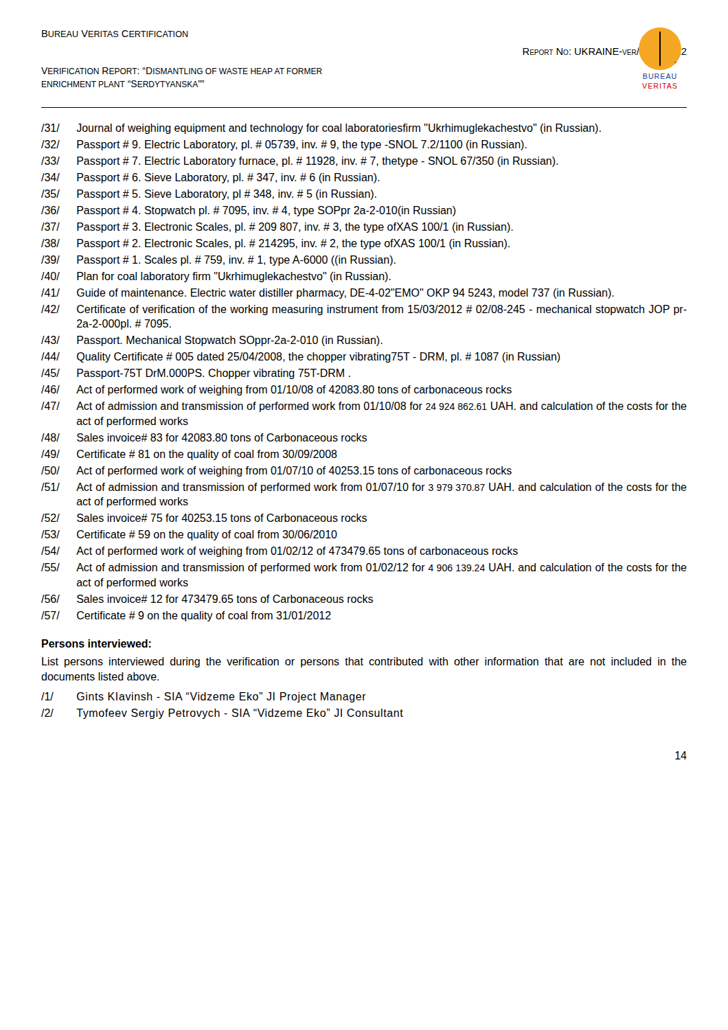BUREAU VERITAS CERTIFICATION
Report No: UKRAINE-ver/0592/2012
VERIFICATION REPORT: “DISMANTLING OF WASTE HEAP AT FORMER
ENRICHMENT PLANT “SERDYTYANSKA””
1828
BUREAU
VERITAS
/31/Journal of weighing equipment and technology for coal laboratoriesfirm "Ukrhimuglekachestvo" (in Russian).
/32/Passport # 9. Electric Laboratory, pl. # 05739, inv. # 9, the type -SNOL 7.2/1100 (in Russian).
/33/Passport # 7. Electric Laboratory furnace, pl. # 11928, inv. # 7, thetype - SNOL 67/350 (in Russian).
/34/Passport # 6. Sieve Laboratory, pl. # 347, inv. # 6 (in Russian).
/35/Passport # 5. Sieve Laboratory, pl # 348, inv. # 5 (in Russian).
/36/Passport # 4. Stopwatch pl. # 7095, inv. # 4, type SOPpr 2a-2-010(in Russian)
/37/Passport # 3. Electronic Scales, pl. # 209 807, inv. # 3, the type ofXAS 100/1 (in Russian).
/38/Passport # 2. Electronic Scales, pl. # 214295, inv. # 2, the type ofXAS 100/1 (in Russian).
/39/Passport # 1. Scales pl. # 759, inv. # 1, type A-6000 ((in Russian).
/40/Plan for coal laboratory firm "Ukrhimuglekachestvo" (in Russian).
/41/Guide of maintenance. Electric water distiller pharmacy, DE-4-02"EMO" OKP 94 5243, model 737 (in Russian).
/42/Certificate of verification of the working measuring instrument from 15/03/2012 # 02/08-245 - mechanical stopwatch JOP pr-2a-2-000pl. # 7095.
/43/Passport. Mechanical Stopwatch SOppr-2a-2-010 (in Russian).
/44/Quality Certificate # 005 dated 25/04/2008, the chopper vibrating75T - DRM, pl. # 1087 (in Russian)
/45/Passport-75T DrM.000PS. Chopper vibrating 75T-DRM .
/46/Act of performed work of weighing from 01/10/08 of 42083.80 tons of carbonaceous rocks
/47/Act of admission and transmission of performed work from 01/10/08 for 24 924 862.61 UAH. and calculation of the costs for the act of performed works
/48/Sales invoice# 83 for 42083.80 tons of Carbonaceous rocks
/49/Certificate # 81 on the quality of coal from 30/09/2008
/50/Act of performed work of weighing from 01/07/10 of 40253.15 tons of carbonaceous rocks
/51/Act of admission and transmission of performed work from 01/07/10 for 3 979 370.87 UAH. and calculation of the costs for the act of performed works
/52/Sales invoice# 75 for 40253.15 tons of Carbonaceous rocks
/53/Certificate # 59 on the quality of coal from 30/06/2010
/54/Act of performed work of weighing from 01/02/12 of 473479.65 tons of carbonaceous rocks
/55/Act of admission and transmission of performed work from 01/02/12 for 4 906 139.24 UAH. and calculation of the costs for the act of performed works
/56/Sales invoice# 12 for 473479.65 tons of Carbonaceous rocks
/57/Certificate # 9 on the quality of coal from 31/01/2012
Persons interviewed:
List persons interviewed during the verification or persons that contributed with other information that are not included in the documents listed above.
/1/Gints KIavinsh - SIA “Vidzeme Eko” JI Project Manager
/2/Tymofeev Sergiy Petrovych - SIA “Vidzeme Eko” JI Consultant
14